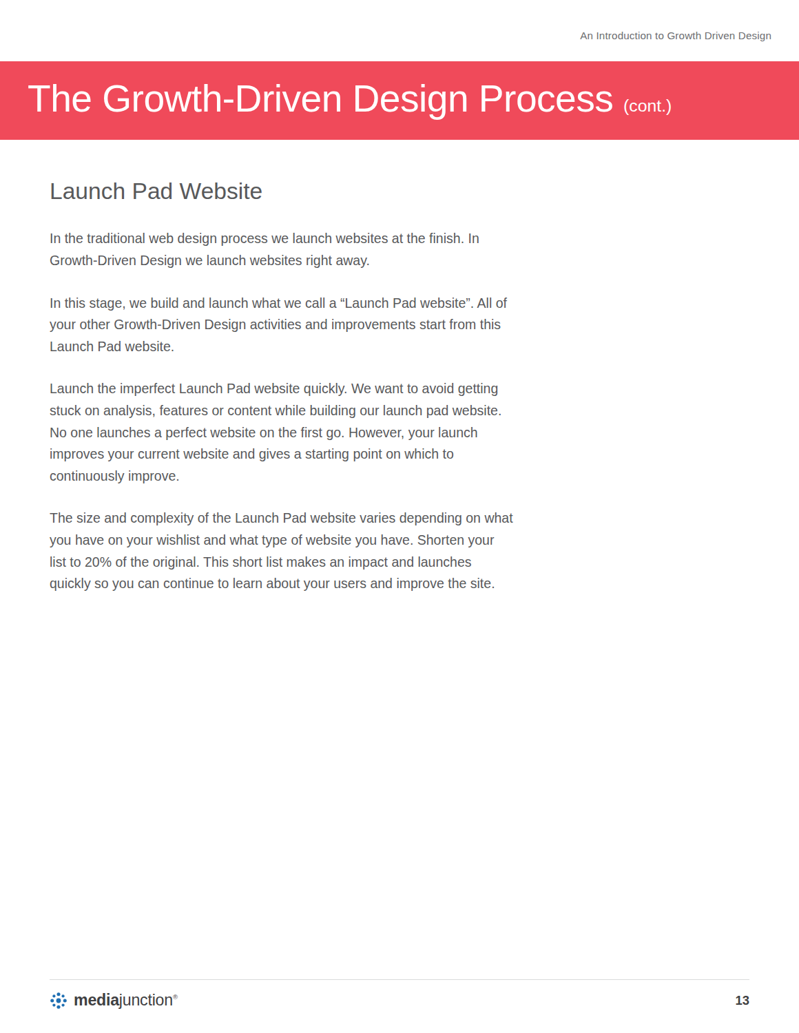An Introduction to Growth Driven Design
The Growth-Driven Design Process (cont.)
Launch Pad Website
In the traditional web design process we launch websites at the finish. In Growth-Driven Design we launch websites right away.
In this stage, we build and launch what we call a “Launch Pad website”. All of your other Growth-Driven Design activities and improvements start from this Launch Pad website.
Launch the imperfect Launch Pad website quickly. We want to avoid getting stuck on analysis, features or content while building our launch pad website. No one launches a perfect website on the first go. However, your launch improves your current website and gives a starting point on which to continuously improve.
The size and complexity of the Launch Pad website varies depending on what you have on your wishlist and what type of website you have. Shorten your list to 20% of the original. This short list makes an impact and launches quickly so you can continue to learn about your users and improve the site.
media junction®
13